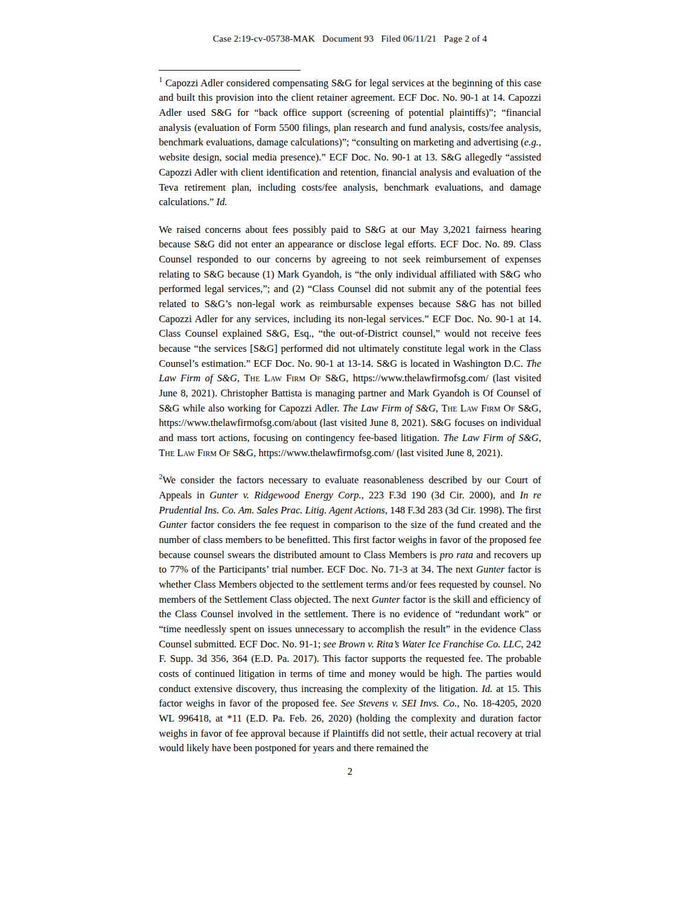Case 2:19-cv-05738-MAK Document 93 Filed 06/11/21 Page 2 of 4
1 Capozzi Adler considered compensating S&G for legal services at the beginning of this case and built this provision into the client retainer agreement. ECF Doc. No. 90-1 at 14. Capozzi Adler used S&G for “back office support (screening of potential plaintiffs)”; “financial analysis (evaluation of Form 5500 filings, plan research and fund analysis, costs/fee analysis, benchmark evaluations, damage calculations)”; “consulting on marketing and advertising (e.g., website design, social media presence).” ECF Doc. No. 90-1 at 13. S&G allegedly “assisted Capozzi Adler with client identification and retention, financial analysis and evaluation of the Teva retirement plan, including costs/fee analysis, benchmark evaluations, and damage calculations.” Id.
We raised concerns about fees possibly paid to S&G at our May 3,2021 fairness hearing because S&G did not enter an appearance or disclose legal efforts. ECF Doc. No. 89. Class Counsel responded to our concerns by agreeing to not seek reimbursement of expenses relating to S&G because (1) Mark Gyandoh, is “the only individual affiliated with S&G who performed legal services,”; and (2) “Class Counsel did not submit any of the potential fees related to S&G’s non-legal work as reimbursable expenses because S&G has not billed Capozzi Adler for any services, including its non-legal services.” ECF Doc. No. 90-1 at 14. Class Counsel explained S&G, Esq., “the out-of-District counsel,” would not receive fees because “the services [S&G] performed did not ultimately constitute legal work in the Class Counsel’s estimation.” ECF Doc. No. 90-1 at 13-14. S&G is located in Washington D.C. The Law Firm of S&G, The Law Firm Of S&G, https://www.thelawfirmofsg.com/ (last visited June 8, 2021). Christopher Battista is managing partner and Mark Gyandoh is Of Counsel of S&G while also working for Capozzi Adler. The Law Firm of S&G, The Law Firm Of S&G, https://www.thelawfirmofsg.com/about (last visited June 8, 2021). S&G focuses on individual and mass tort actions, focusing on contingency fee-based litigation. The Law Firm of S&G, The Law Firm Of S&G, https://www.thelawfirmofsg.com/ (last visited June 8, 2021).
2We consider the factors necessary to evaluate reasonableness described by our Court of Appeals in Gunter v. Ridgewood Energy Corp., 223 F.3d 190 (3d Cir. 2000), and In re Prudential Ins. Co. Am. Sales Prac. Litig. Agent Actions, 148 F.3d 283 (3d Cir. 1998). The first Gunter factor considers the fee request in comparison to the size of the fund created and the number of class members to be benefitted. This first factor weighs in favor of the proposed fee because counsel swears the distributed amount to Class Members is pro rata and recovers up to 77% of the Participants’ trial number. ECF Doc. No. 71-3 at 34. The next Gunter factor is whether Class Members objected to the settlement terms and/or fees requested by counsel. No members of the Settlement Class objected. The next Gunter factor is the skill and efficiency of the Class Counsel involved in the settlement. There is no evidence of “redundant work” or “time needlessly spent on issues unnecessary to accomplish the result” in the evidence Class Counsel submitted. ECF Doc. No. 91-1; see Brown v. Rita’s Water Ice Franchise Co. LLC, 242 F. Supp. 3d 356, 364 (E.D. Pa. 2017). This factor supports the requested fee. The probable costs of continued litigation in terms of time and money would be high. The parties would conduct extensive discovery, thus increasing the complexity of the litigation. Id. at 15. This factor weighs in favor of the proposed fee. See Stevens v. SEI Invs. Co., No. 18-4205, 2020 WL 996418, at *11 (E.D. Pa. Feb. 26, 2020) (holding the complexity and duration factor weighs in favor of fee approval because if Plaintiffs did not settle, their actual recovery at trial would likely have been postponed for years and there remained the
2